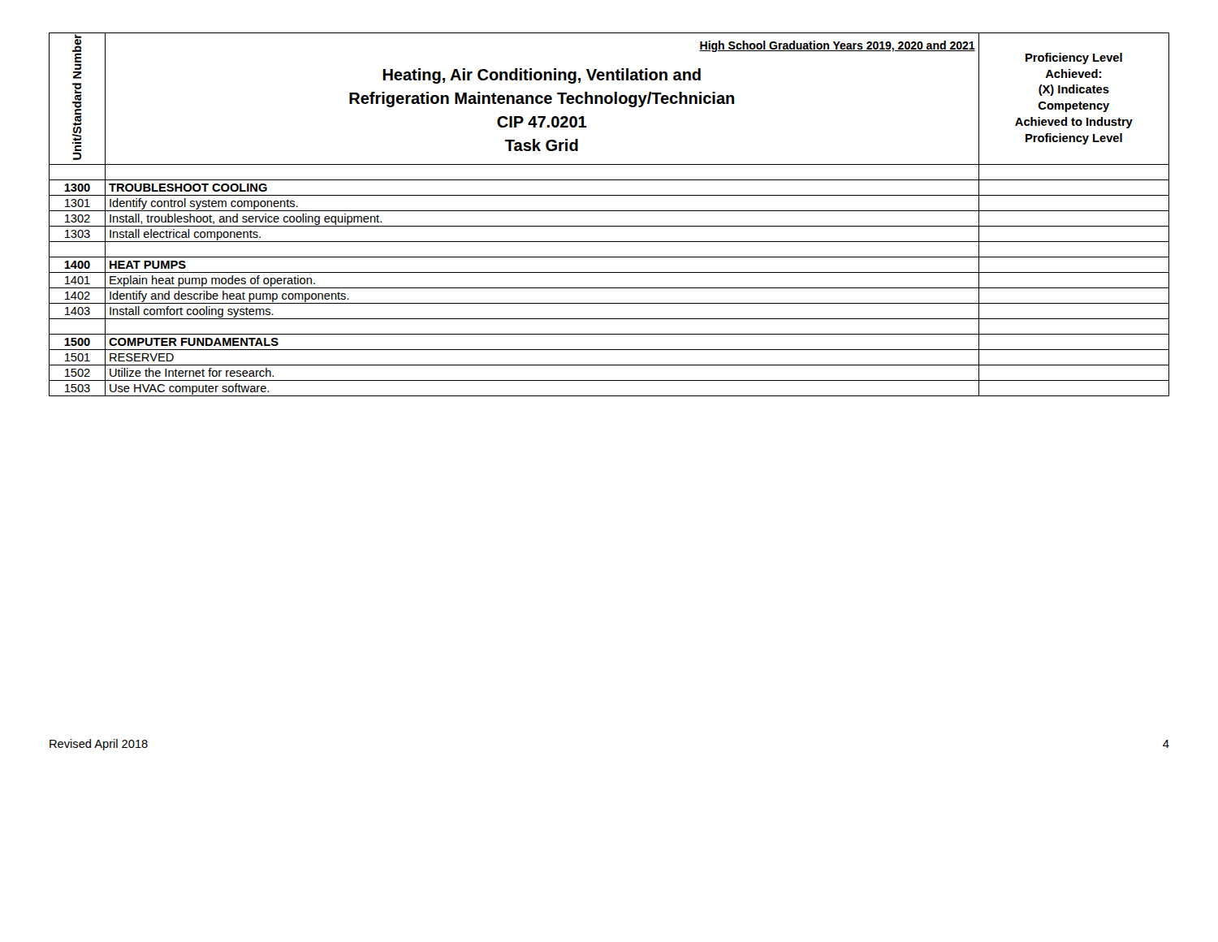| Unit/Standard Number | High School Graduation Years 2019, 2020 and 2021 Heating, Air Conditioning, Ventilation and Refrigeration Maintenance Technology/Technician CIP 47.0201 Task Grid | Proficiency Level Achieved: (X) Indicates Competency Achieved to Industry Proficiency Level |
| 1300 | TROUBLESHOOT COOLING | |
| 1301 | Identify control system components. | |
| 1302 | Install, troubleshoot, and service cooling equipment. | |
| 1303 | Install electrical components. | |
| 1400 | HEAT PUMPS | |
| 1401 | Explain heat pump modes of operation. | |
| 1402 | Identify and describe heat pump components. | |
| 1403 | Install comfort cooling systems. | |
| 1500 | COMPUTER FUNDAMENTALS | |
| 1501 | RESERVED | |
| 1502 | Utilize the Internet for research. | |
| 1503 | Use HVAC computer software. | |
Revised April 2018
4